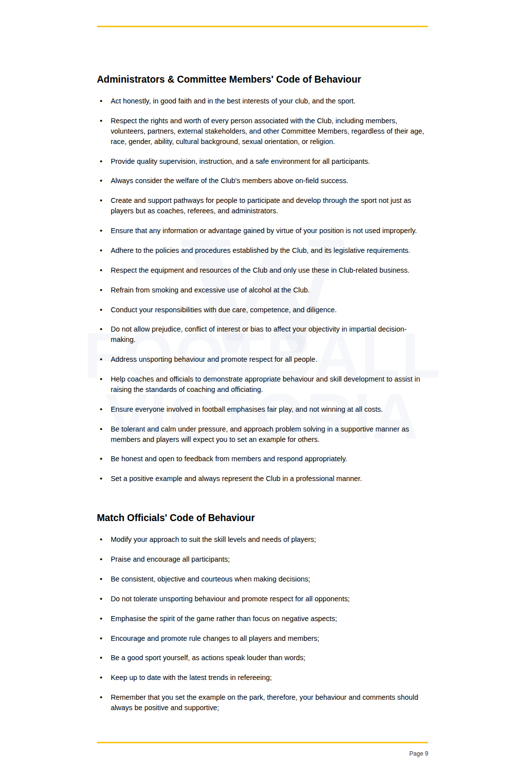W
FOOTBALL
VICTORIA
Administrators & Committee Members' Code of Behaviour
Act honestly, in good faith and in the best interests of your club, and the sport.
Respect the rights and worth of every person associated with the Club, including members, volunteers, partners, external stakeholders, and other Committee Members, regardless of their age, race, gender, ability, cultural background, sexual orientation, or religion.
Provide quality supervision, instruction, and a safe environment for all participants.
Always consider the welfare of the Club's members above on-field success.
Create and support pathways for people to participate and develop through the sport not just as players but as coaches, referees, and administrators.
Ensure that any information or advantage gained by virtue of your position is not used improperly.
Adhere to the policies and procedures established by the Club, and its legislative requirements.
Respect the equipment and resources of the Club and only use these in Club-related business.
Refrain from smoking and excessive use of alcohol at the Club.
Conduct your responsibilities with due care, competence, and diligence.
Do not allow prejudice, conflict of interest or bias to affect your objectivity in impartial decision-making.
Address unsporting behaviour and promote respect for all people.
Help coaches and officials to demonstrate appropriate behaviour and skill development to assist in raising the standards of coaching and officiating.
Ensure everyone involved in football emphasises fair play, and not winning at all costs.
Be tolerant and calm under pressure, and approach problem solving in a supportive manner as members and players will expect you to set an example for others.
Be honest and open to feedback from members and respond appropriately.
Set a positive example and always represent the Club in a professional manner.
Match Officials' Code of Behaviour
Modify your approach to suit the skill levels and needs of players;
Praise and encourage all participants;
Be consistent, objective and courteous when making decisions;
Do not tolerate unsporting behaviour and promote respect for all opponents;
Emphasise the spirit of the game rather than focus on negative aspects;
Encourage and promote rule changes to all players and members;
Be a good sport yourself, as actions speak louder than words;
Keep up to date with the latest trends in refereeing;
Remember that you set the example on the park, therefore, your behaviour and comments should always be positive and supportive;
Page 9